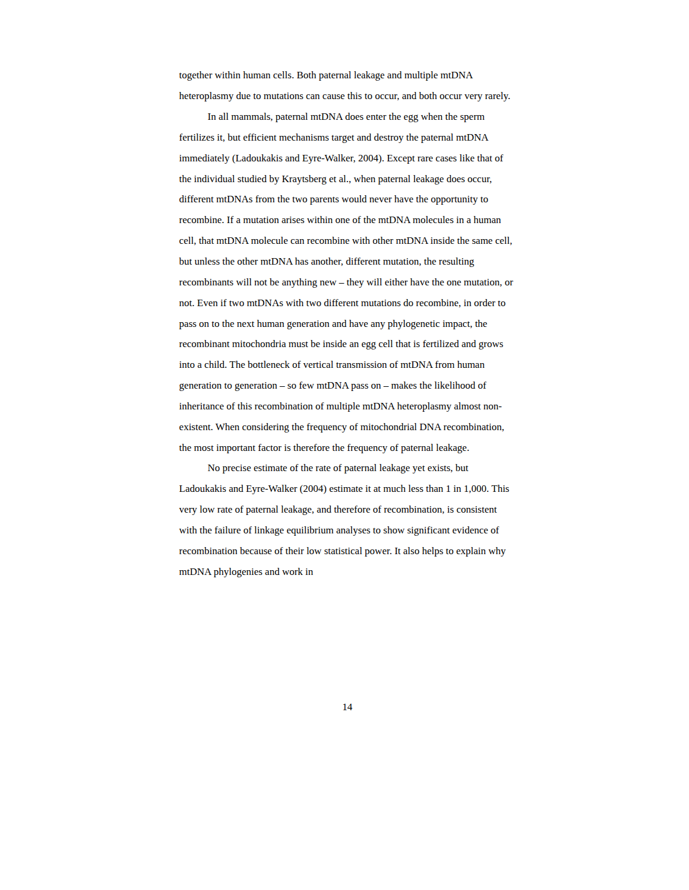together within human cells. Both paternal leakage and multiple mtDNA heteroplasmy due to mutations can cause this to occur, and both occur very rarely.
In all mammals, paternal mtDNA does enter the egg when the sperm fertilizes it, but efficient mechanisms target and destroy the paternal mtDNA immediately (Ladoukakis and Eyre-Walker, 2004). Except rare cases like that of the individual studied by Kraytsberg et al., when paternal leakage does occur, different mtDNAs from the two parents would never have the opportunity to recombine. If a mutation arises within one of the mtDNA molecules in a human cell, that mtDNA molecule can recombine with other mtDNA inside the same cell, but unless the other mtDNA has another, different mutation, the resulting recombinants will not be anything new – they will either have the one mutation, or not. Even if two mtDNAs with two different mutations do recombine, in order to pass on to the next human generation and have any phylogenetic impact, the recombinant mitochondria must be inside an egg cell that is fertilized and grows into a child. The bottleneck of vertical transmission of mtDNA from human generation to generation – so few mtDNA pass on – makes the likelihood of inheritance of this recombination of multiple mtDNA heteroplasmy almost non-existent. When considering the frequency of mitochondrial DNA recombination, the most important factor is therefore the frequency of paternal leakage.
No precise estimate of the rate of paternal leakage yet exists, but Ladoukakis and Eyre-Walker (2004) estimate it at much less than 1 in 1,000. This very low rate of paternal leakage, and therefore of recombination, is consistent with the failure of linkage equilibrium analyses to show significant evidence of recombination because of their low statistical power. It also helps to explain why mtDNA phylogenies and work in
14